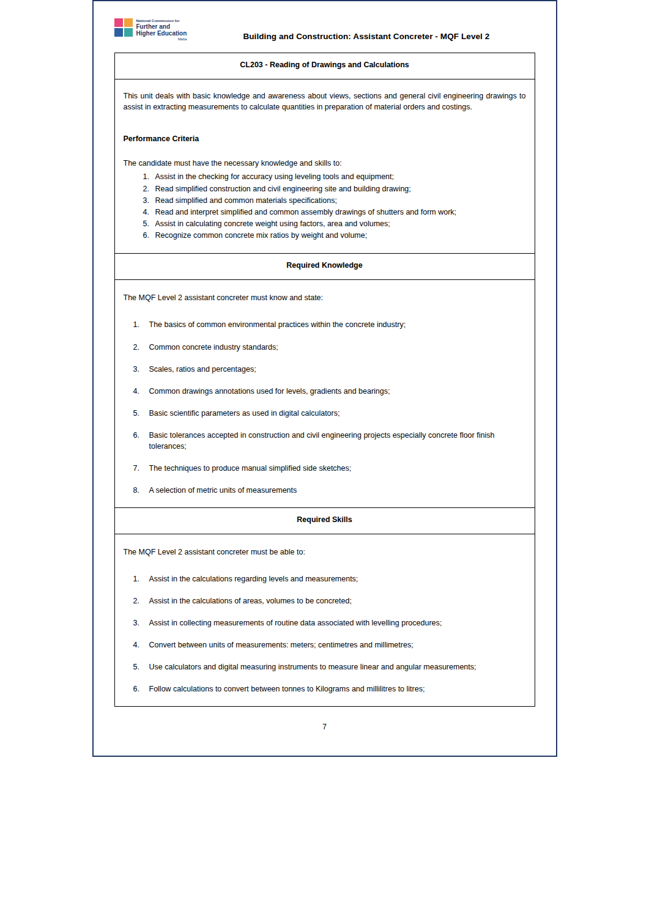National Commission for Further and Higher Education Malta
Building and Construction: Assistant Concreter - MQF Level 2
| CL203 - Reading of Drawings and Calculations |
| This unit deals with basic knowledge and awareness about views, sections and general civil engineering drawings to assist in extracting measurements to calculate quantities in preparation of material orders and costings. Performance Criteria The candidate must have the necessary knowledge and skills to: Assist in the checking for accuracy using leveling tools and equipment; Read simplified construction and civil engineering site and building drawing; Read simplified and common materials specifications; Read and interpret simplified and common assembly drawings of shutters and form work; Assist in calculating concrete weight using factors, area and volumes; Recognize common concrete mix ratios by weight and volume; |
| Required Knowledge |
| The MQF Level 2 assistant concreter must know and state: The basics of common environmental practices within the concrete industry; Common concrete industry standards; Scales, ratios and percentages; Common drawings annotations used for levels, gradients and bearings; Basic scientific parameters as used in digital calculators; Basic tolerances accepted in construction and civil engineering projects especially concrete floor finish tolerances; The techniques to produce manual simplified side sketches; A selection of metric units of measurements |
| Required Skills |
| The MQF Level 2 assistant concreter must be able to: Assist in the calculations regarding levels and measurements; Assist in the calculations of areas, volumes to be concreted; Assist in collecting measurements of routine data associated with levelling procedures; Convert between units of measurements: meters; centimetres and millimetres; Use calculators and digital measuring instruments to measure linear and angular measurements; Follow calculations to convert between tonnes to Kilograms and millilitres to litres; |
7